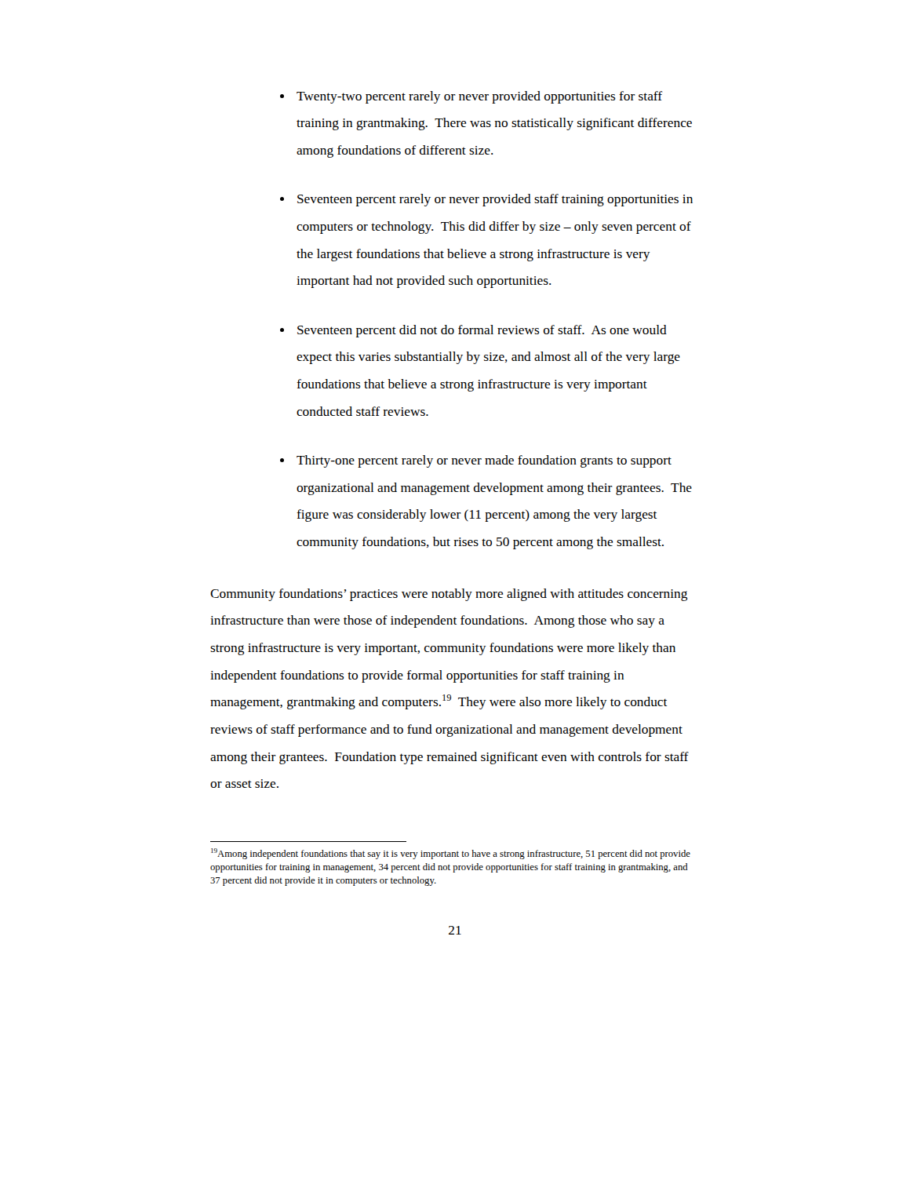Twenty-two percent rarely or never provided opportunities for staff training in grantmaking. There was no statistically significant difference among foundations of different size.
Seventeen percent rarely or never provided staff training opportunities in computers or technology. This did differ by size – only seven percent of the largest foundations that believe a strong infrastructure is very important had not provided such opportunities.
Seventeen percent did not do formal reviews of staff. As one would expect this varies substantially by size, and almost all of the very large foundations that believe a strong infrastructure is very important conducted staff reviews.
Thirty-one percent rarely or never made foundation grants to support organizational and management development among their grantees. The figure was considerably lower (11 percent) among the very largest community foundations, but rises to 50 percent among the smallest.
Community foundations’ practices were notably more aligned with attitudes concerning infrastructure than were those of independent foundations. Among those who say a strong infrastructure is very important, community foundations were more likely than independent foundations to provide formal opportunities for staff training in management, grantmaking and computers.19 They were also more likely to conduct reviews of staff performance and to fund organizational and management development among their grantees. Foundation type remained significant even with controls for staff or asset size.
19Among independent foundations that say it is very important to have a strong infrastructure, 51 percent did not provide opportunities for training in management, 34 percent did not provide opportunities for staff training in grantmaking, and 37 percent did not provide it in computers or technology.
21